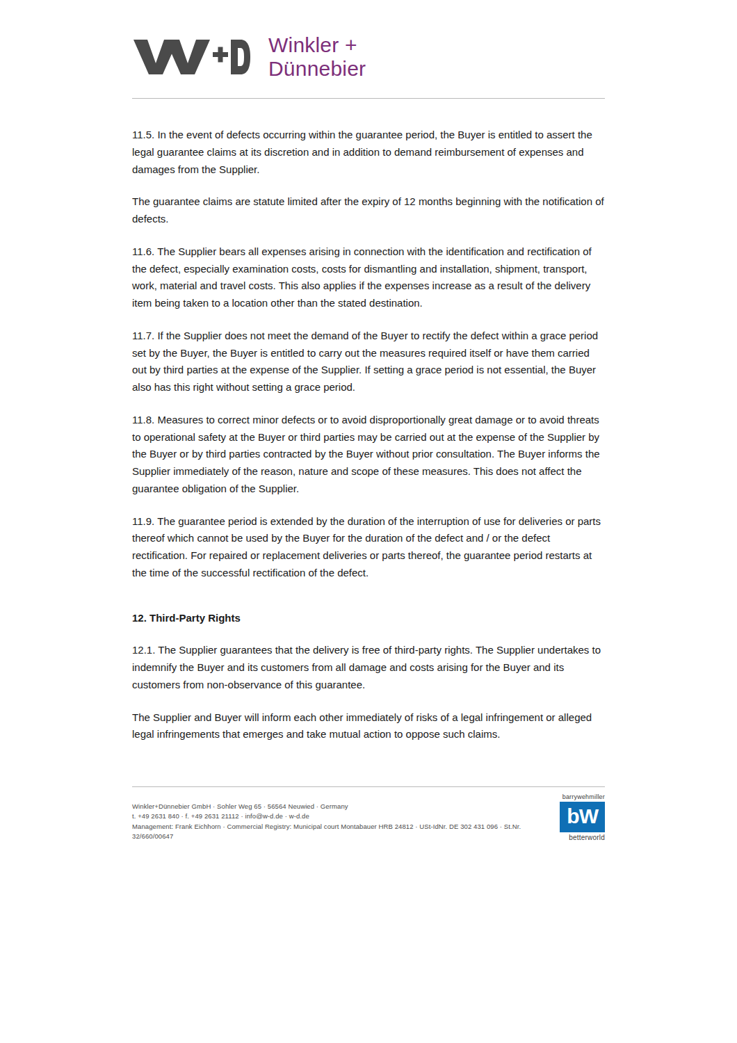Winkler +
Dünnebier
11.5. In the event of defects occurring within the guarantee period, the Buyer is entitled to assert the legal guarantee claims at its discretion and in addition to demand reimbursement of expenses and damages from the Supplier.
The guarantee claims are statute limited after the expiry of 12 months beginning with the notification of defects.
11.6. The Supplier bears all expenses arising in connection with the identification and rectification of the defect, especially examination costs, costs for dismantling and installation, shipment, transport, work, material and travel costs. This also applies if the expenses increase as a result of the delivery item being taken to a location other than the stated destination.
11.7. If the Supplier does not meet the demand of the Buyer to rectify the defect within a grace period set by the Buyer, the Buyer is entitled to carry out the measures required itself or have them carried out by third parties at the expense of the Supplier. If setting a grace period is not essential, the Buyer also has this right without setting a grace period.
11.8. Measures to correct minor defects or to avoid disproportionally great damage or to avoid threats to operational safety at the Buyer or third parties may be carried out at the expense of the Supplier by the Buyer or by third parties contracted by the Buyer without prior consultation. The Buyer informs the Supplier immediately of the reason, nature and scope of these measures. This does not affect the guarantee obligation of the Supplier.
11.9. The guarantee period is extended by the duration of the interruption of use for deliveries or parts thereof which cannot be used by the Buyer for the duration of the defect and / or the defect rectification. For repaired or replacement deliveries or parts thereof, the guarantee period restarts at the time of the successful rectification of the defect.
12. Third-Party Rights
12.1. The Supplier guarantees that the delivery is free of third-party rights. The Supplier undertakes to indemnify the Buyer and its customers from all damage and costs arising for the Buyer and its customers from non-observance of this guarantee.
The Supplier and Buyer will inform each other immediately of risks of a legal infringement or alleged legal infringements that emerges and take mutual action to oppose such claims.
Winkler+Dünnebier GmbH · Sohler Weg 65 · 56564 Neuwied · Germany
t. +49 2631 840 · f. +49 2631 21112 · info@w-d.de · w-d.de
Management: Frank Eichhorn · Commercial Registry: Municipal court Montabauer HRB 24812 · USt-IdNr. DE 302 431 096 · St.Nr. 32/660/00647
barrywehmiller
bW
betterworld